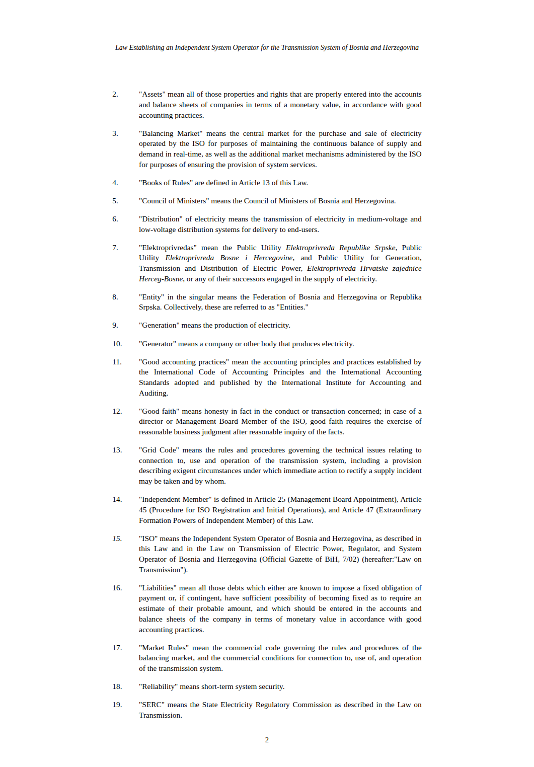Law Establishing an Independent System Operator for the Transmission System of Bosnia and Herzegovina
2."Assets" mean all of those properties and rights that are properly entered into the accounts and balance sheets of companies in terms of a monetary value, in accordance with good accounting practices.
3."Balancing Market" means the central market for the purchase and sale of electricity operated by the ISO for purposes of maintaining the continuous balance of supply and demand in real-time, as well as the additional market mechanisms administered by the ISO for purposes of ensuring the provision of system services.
4."Books of Rules" are defined in Article 13 of this Law.
5."Council of Ministers" means the Council of Ministers of Bosnia and Herzegovina.
6."Distribution" of electricity means the transmission of electricity in medium-voltage and low-voltage distribution systems for delivery to end-users.
7."Elektroprivredas" mean the Public Utility Elektroprivreda Republike Srpske, Public Utility Elektroprivreda Bosne i Hercegovine, and Public Utility for Generation, Transmission and Distribution of Electric Power, Elektroprivreda Hrvatske zajednice Herceg-Bosne, or any of their successors engaged in the supply of electricity.
8."Entity" in the singular means the Federation of Bosnia and Herzegovina or Republika Srpska. Collectively, these are referred to as "Entities."
9."Generation" means the production of electricity.
10."Generator" means a company or other body that produces electricity.
11."Good accounting practices" mean the accounting principles and practices established by the International Code of Accounting Principles and the International Accounting Standards adopted and published by the International Institute for Accounting and Auditing.
12."Good faith" means honesty in fact in the conduct or transaction concerned; in case of a director or Management Board Member of the ISO, good faith requires the exercise of reasonable business judgment after reasonable inquiry of the facts.
13."Grid Code" means the rules and procedures governing the technical issues relating to connection to, use and operation of the transmission system, including a provision describing exigent circumstances under which immediate action to rectify a supply incident may be taken and by whom.
14."Independent Member" is defined in Article 25 (Management Board Appointment), Article 45 (Procedure for ISO Registration and Initial Operations), and Article 47 (Extraordinary Formation Powers of Independent Member) of this Law.
15."ISO" means the Independent System Operator of Bosnia and Herzegovina, as described in this Law and in the Law on Transmission of Electric Power, Regulator, and System Operator of Bosnia and Herzegovina (Official Gazette of BiH, 7/02) (hereafter:"Law on Transmission").
16."Liabilities" mean all those debts which either are known to impose a fixed obligation of payment or, if contingent, have sufficient possibility of becoming fixed as to require an estimate of their probable amount, and which should be entered in the accounts and balance sheets of the company in terms of monetary value in accordance with good accounting practices.
17."Market Rules" mean the commercial code governing the rules and procedures of the balancing market, and the commercial conditions for connection to, use of, and operation of the transmission system.
18."Reliability" means short-term system security.
19."SERC" means the State Electricity Regulatory Commission as described in the Law on Transmission.
2